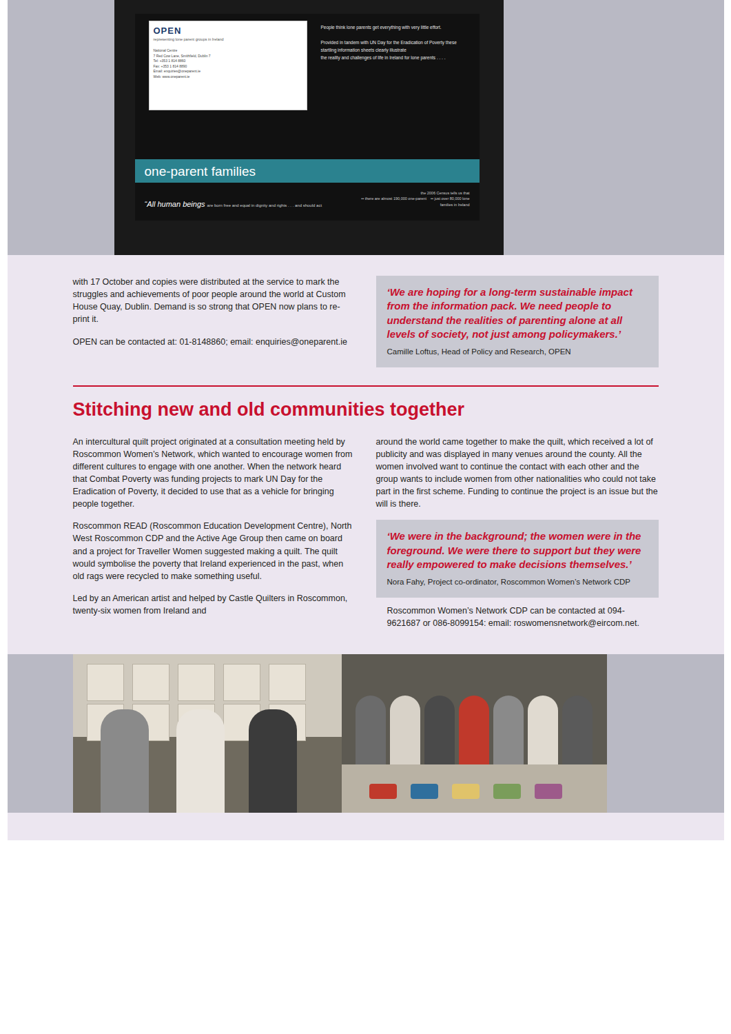OPEN
representing lone parent groups in Ireland
National Centre
7 Red Cow Lane, Smithfield, Dublin 7
Tel: +353 1 814 8860
Fax: +353 1 814 8890
Email: enquiries@oneparent.ie
Web: www.oneparent.ie
People think lone parents get everything with very little effort.
Provided in tandem with UN Day for the Eradication of Poverty these startling information sheets clearly illustrate
the reality and challenges of life in Ireland for lone parents . . . .
one-parent families
“All human beings are born free and equal in dignity and rights . . . and should act
the 2006 Census tells us that
•• there are almost 190,000 one-parent •• just over 80,000 lone
families in Ireland
with 17 October and copies were distributed at the service to mark the struggles and achievements of poor people around the world at Custom House Quay, Dublin. Demand is so strong that OPEN now plans to re-print it.
OPEN can be contacted at: 01-8148860; email: enquiries@oneparent.ie
‘We are hoping for a long-term sustainable impact from the information pack. We need people to understand the realities of parenting alone at all levels of society, not just among policymakers.’
Camille Loftus, Head of Policy and Research, OPEN
Stitching new and old communities together
An intercultural quilt project originated at a consultation meeting held by Roscommon Women’s Network, which wanted to encourage women from different cultures to engage with one another. When the network heard that Combat Poverty was funding projects to mark UN Day for the Eradication of Poverty, it decided to use that as a vehicle for bringing people together.
Roscommon READ (Roscommon Education Development Centre), North West Roscommon CDP and the Active Age Group then came on board and a project for Traveller Women suggested making a quilt. The quilt would symbolise the poverty that Ireland experienced in the past, when old rags were recycled to make something useful.
Led by an American artist and helped by Castle Quilters in Roscommon, twenty-six women from Ireland and
around the world came together to make the quilt, which received a lot of publicity and was displayed in many venues around the county. All the women involved want to continue the contact with each other and the group wants to include women from other nationalities who could not take part in the first scheme. Funding to continue the project is an issue but the will is there.
‘We were in the background; the women were in the foreground. We were there to support but they were really empowered to make decisions themselves.’
Nora Fahy, Project co-ordinator, Roscommon Women’s Network CDP
Roscommon Women’s Network CDP can be contacted at 094-9621687 or 086-8099154: email: roswomensnetwork@eircom.net.